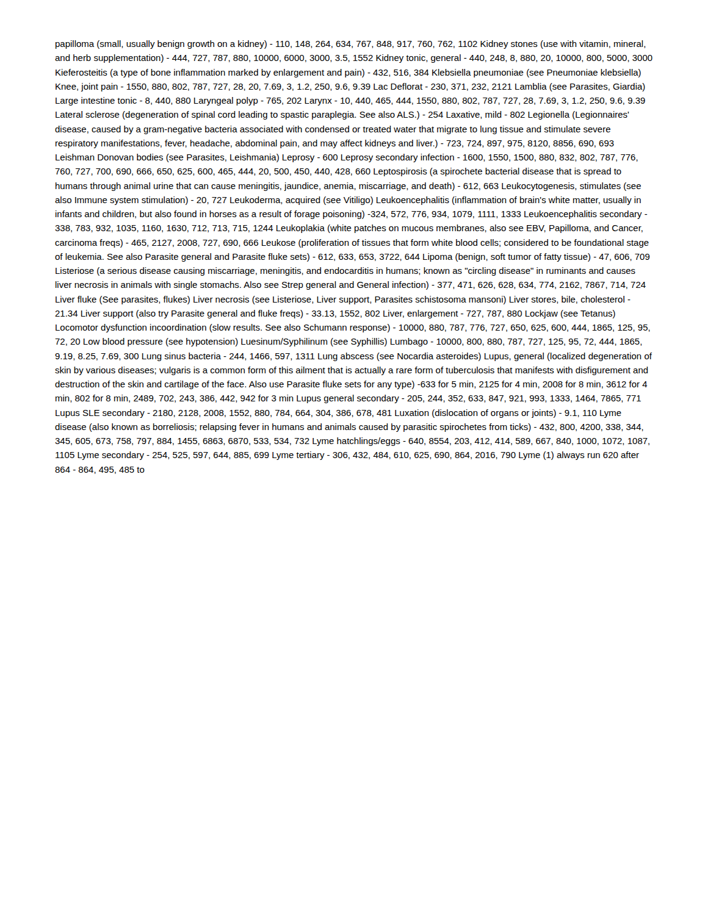papilloma (small, usually benign growth on a kidney) - 110, 148, 264, 634, 767, 848, 917, 760, 762, 1102 Kidney stones (use with vitamin, mineral, and herb supplementation) - 444, 727, 787, 880, 10000, 6000, 3000, 3.5, 1552 Kidney tonic, general - 440, 248, 8, 880, 20, 10000, 800, 5000, 3000 Kieferosteitis (a type of bone inflammation marked by enlargement and pain) - 432, 516, 384 Klebsiella pneumoniae (see Pneumoniae klebsiella) Knee, joint pain - 1550, 880, 802, 787, 727, 28, 20, 7.69, 3, 1.2, 250, 9.6, 9.39 Lac Deflorat - 230, 371, 232, 2121 Lamblia (see Parasites, Giardia) Large intestine tonic - 8, 440, 880 Laryngeal polyp - 765, 202 Larynx - 10, 440, 465, 444, 1550, 880, 802, 787, 727, 28, 7.69, 3, 1.2, 250, 9.6, 9.39 Lateral sclerose (degeneration of spinal cord leading to spastic paraplegia. See also ALS.) - 254 Laxative, mild - 802 Legionella (Legionnaires' disease, caused by a gram-negative bacteria associated with condensed or treated water that migrate to lung tissue and stimulate severe respiratory manifestations, fever, headache, abdominal pain, and may affect kidneys and liver.) - 723, 724, 897, 975, 8120, 8856, 690, 693 Leishman Donovan bodies (see Parasites, Leishmania) Leprosy - 600 Leprosy secondary infection - 1600, 1550, 1500, 880, 832, 802, 787, 776, 760, 727, 700, 690, 666, 650, 625, 600, 465, 444, 20, 500, 450, 440, 428, 660 Leptospirosis (a spirochete bacterial disease that is spread to humans through animal urine that can cause meningitis, jaundice, anemia, miscarriage, and death) - 612, 663 Leukocytogenesis, stimulates (see also Immune system stimulation) - 20, 727 Leukoderma, acquired (see Vitiligo) Leukoencephalitis (inflammation of brain's white matter, usually in infants and children, but also found in horses as a result of forage poisoning) -324, 572, 776, 934, 1079, 1111, 1333 Leukoencephalitis secondary - 338, 783, 932, 1035, 1160, 1630, 712, 713, 715, 1244 Leukoplakia (white patches on mucous membranes, also see EBV, Papilloma, and Cancer, carcinoma freqs) - 465, 2127, 2008, 727, 690, 666 Leukose (proliferation of tissues that form white blood cells; considered to be foundational stage of leukemia. See also Parasite general and Parasite fluke sets) - 612, 633, 653, 3722, 644 Lipoma (benign, soft tumor of fatty tissue) - 47, 606, 709 Listeriose (a serious disease causing miscarriage, meningitis, and endocarditis in humans; known as "circling disease" in ruminants and causes liver necrosis in animals with single stomachs. Also see Strep general and General infection) - 377, 471, 626, 628, 634, 774, 2162, 7867, 714, 724 Liver fluke (See parasites, flukes) Liver necrosis (see Listeriose, Liver support, Parasites schistosoma mansoni) Liver stores, bile, cholesterol - 21.34 Liver support (also try Parasite general and fluke freqs) - 33.13, 1552, 802 Liver, enlargement - 727, 787, 880 Lockjaw (see Tetanus) Locomotor dysfunction incoordination (slow results. See also Schumann response) - 10000, 880, 787, 776, 727, 650, 625, 600, 444, 1865, 125, 95, 72, 20 Low blood pressure (see hypotension) Luesinum/Syphilinum (see Syphillis) Lumbago - 10000, 800, 880, 787, 727, 125, 95, 72, 444, 1865, 9.19, 8.25, 7.69, 300 Lung sinus bacteria - 244, 1466, 597, 1311 Lung abscess (see Nocardia asteroides) Lupus, general (localized degeneration of skin by various diseases; vulgaris is a common form of this ailment that is actually a rare form of tuberculosis that manifests with disfigurement and destruction of the skin and cartilage of the face. Also use Parasite fluke sets for any type) -633 for 5 min, 2125 for 4 min, 2008 for 8 min, 3612 for 4 min, 802 for 8 min, 2489, 702, 243, 386, 442, 942 for 3 min Lupus general secondary - 205, 244, 352, 633, 847, 921, 993, 1333, 1464, 7865, 771 Lupus SLE secondary - 2180, 2128, 2008, 1552, 880, 784, 664, 304, 386, 678, 481 Luxation (dislocation of organs or joints) - 9.1, 110 Lyme disease (also known as borreliosis; relapsing fever in humans and animals caused by parasitic spirochetes from ticks) - 432, 800, 4200, 338, 344, 345, 605, 673, 758, 797, 884, 1455, 6863, 6870, 533, 534, 732 Lyme hatchlings/eggs - 640, 8554, 203, 412, 414, 589, 667, 840, 1000, 1072, 1087, 1105 Lyme secondary - 254, 525, 597, 644, 885, 699 Lyme tertiary - 306, 432, 484, 610, 625, 690, 864, 2016, 790 Lyme (1) always run 620 after 864 - 864, 495, 485 to